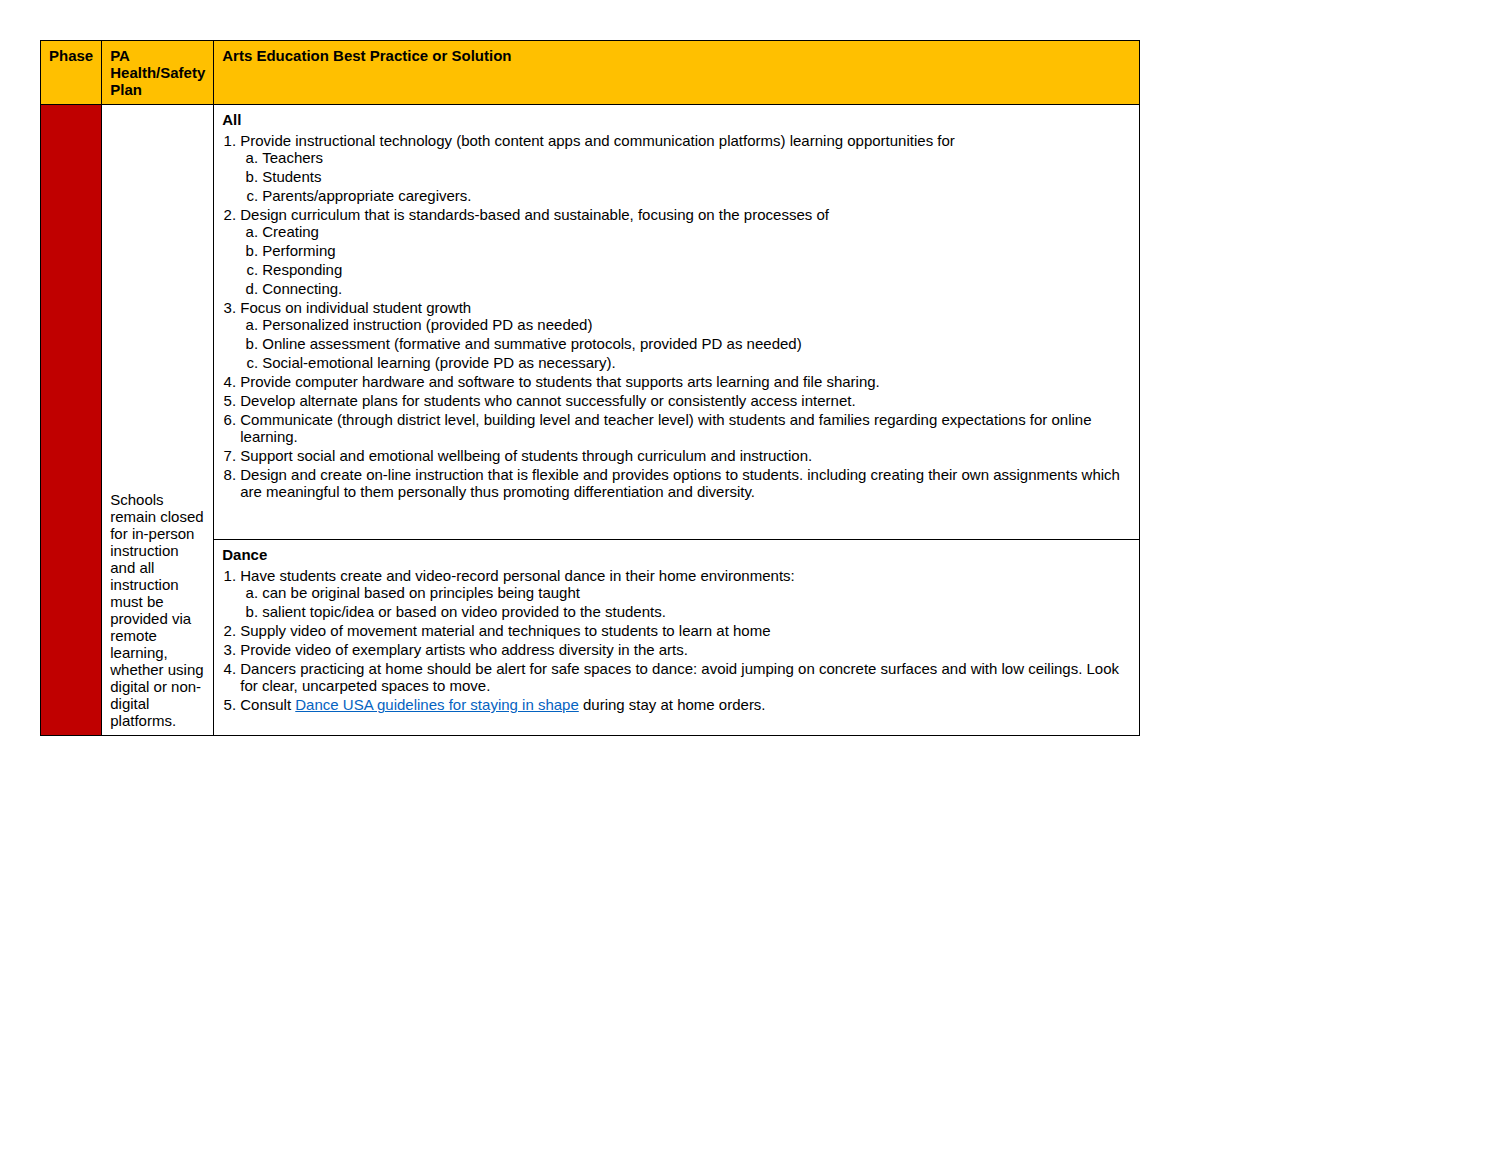| Phase | PA Health/Safety Plan | Arts Education Best Practice or Solution |
| --- | --- | --- |
| | Schools remain closed for in-person instruction and all instruction must be provided via remote learning, whether using digital or non-digital platforms. | All Provide instructional technology (both content apps and communication platforms) learning opportunities for Teachers Students Parents/appropriate caregivers. Design curriculum that is standards-based and sustainable, focusing on the processes of Creating Performing Responding Connecting. Focus on individual student growth Personalized instruction (provided PD as needed) Online assessment (formative and summative protocols, provided PD as needed) Social-emotional learning (provide PD as necessary). Provide computer hardware and software to students that supports arts learning and file sharing. Develop alternate plans for students who cannot successfully or consistently access internet. Communicate (through district level, building level and teacher level) with students and families regarding expectations for online learning. Support social and emotional wellbeing of students through curriculum and instruction. Design and create on-line instruction that is flexible and provides options to students. including creating their own assignments which are meaningful to them personally thus promoting differentiation and diversity. |
| Dance Have students create and video-record personal dance in their home environments: can be original based on principles being taught salient topic/idea or based on video provided to the students. Supply video of movement material and techniques to students to learn at home Provide video of exemplary artists who address diversity in the arts. Dancers practicing at home should be alert for safe spaces to dance: avoid jumping on concrete surfaces and with low ceilings. Look for clear, uncarpeted spaces to move. Consult Dance USA guidelines for staying in shape during stay at home orders. |